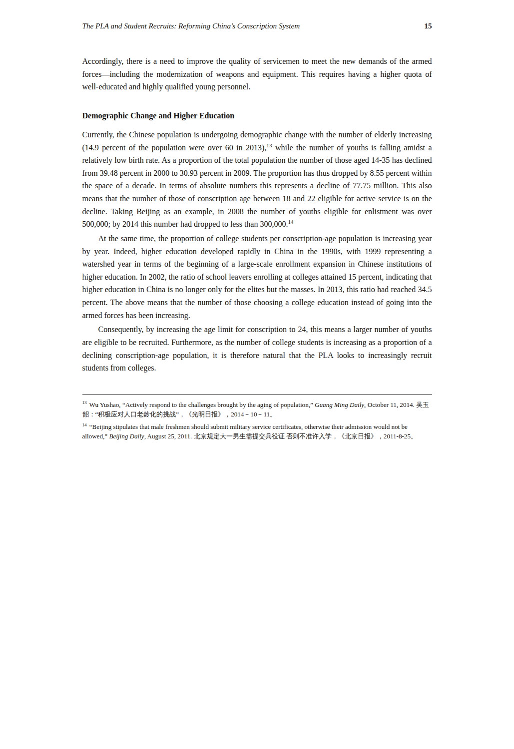The PLA and Student Recruits: Reforming China’s Conscription System 15
Accordingly, there is a need to improve the quality of servicemen to meet the new demands of the armed forces—including the modernization of weapons and equipment. This requires having a higher quota of well-educated and highly qualified young personnel.
Demographic Change and Higher Education
Currently, the Chinese population is undergoing demographic change with the number of elderly increasing (14.9 percent of the population were over 60 in 2013),13 while the number of youths is falling amidst a relatively low birth rate. As a proportion of the total population the number of those aged 14-35 has declined from 39.48 percent in 2000 to 30.93 percent in 2009. The proportion has thus dropped by 8.55 percent within the space of a decade. In terms of absolute numbers this represents a decline of 77.75 million. This also means that the number of those of conscription age between 18 and 22 eligible for active service is on the decline. Taking Beijing as an example, in 2008 the number of youths eligible for enlistment was over 500,000; by 2014 this number had dropped to less than 300,000.14
At the same time, the proportion of college students per conscription-age population is increasing year by year. Indeed, higher education developed rapidly in China in the 1990s, with 1999 representing a watershed year in terms of the beginning of a large-scale enrollment expansion in Chinese institutions of higher education. In 2002, the ratio of school leavers enrolling at colleges attained 15 percent, indicating that higher education in China is no longer only for the elites but the masses. In 2013, this ratio had reached 34.5 percent. The above means that the number of those choosing a college education instead of going into the armed forces has been increasing.
Consequently, by increasing the age limit for conscription to 24, this means a larger number of youths are eligible to be recruited. Furthermore, as the number of college students is increasing as a proportion of a declining conscription-age population, it is therefore natural that the PLA looks to increasingly recruit students from colleges.
13 Wu Yushao, “Actively respond to the challenges brought by the aging of population,” Guang Ming Daily, October 11, 2014. 吴玉韶：“积极应对人口老龄化的挑战”，《光明日报》，2014－10－11。
14 “Beijing stipulates that male freshmen should submit military service certificates, otherwise their admission would not be allowed,” Beijing Daily, August 25, 2011. 北京规定大一男生需提交兵役证 否则不准许入学，《北京日报》，2011-8-25。